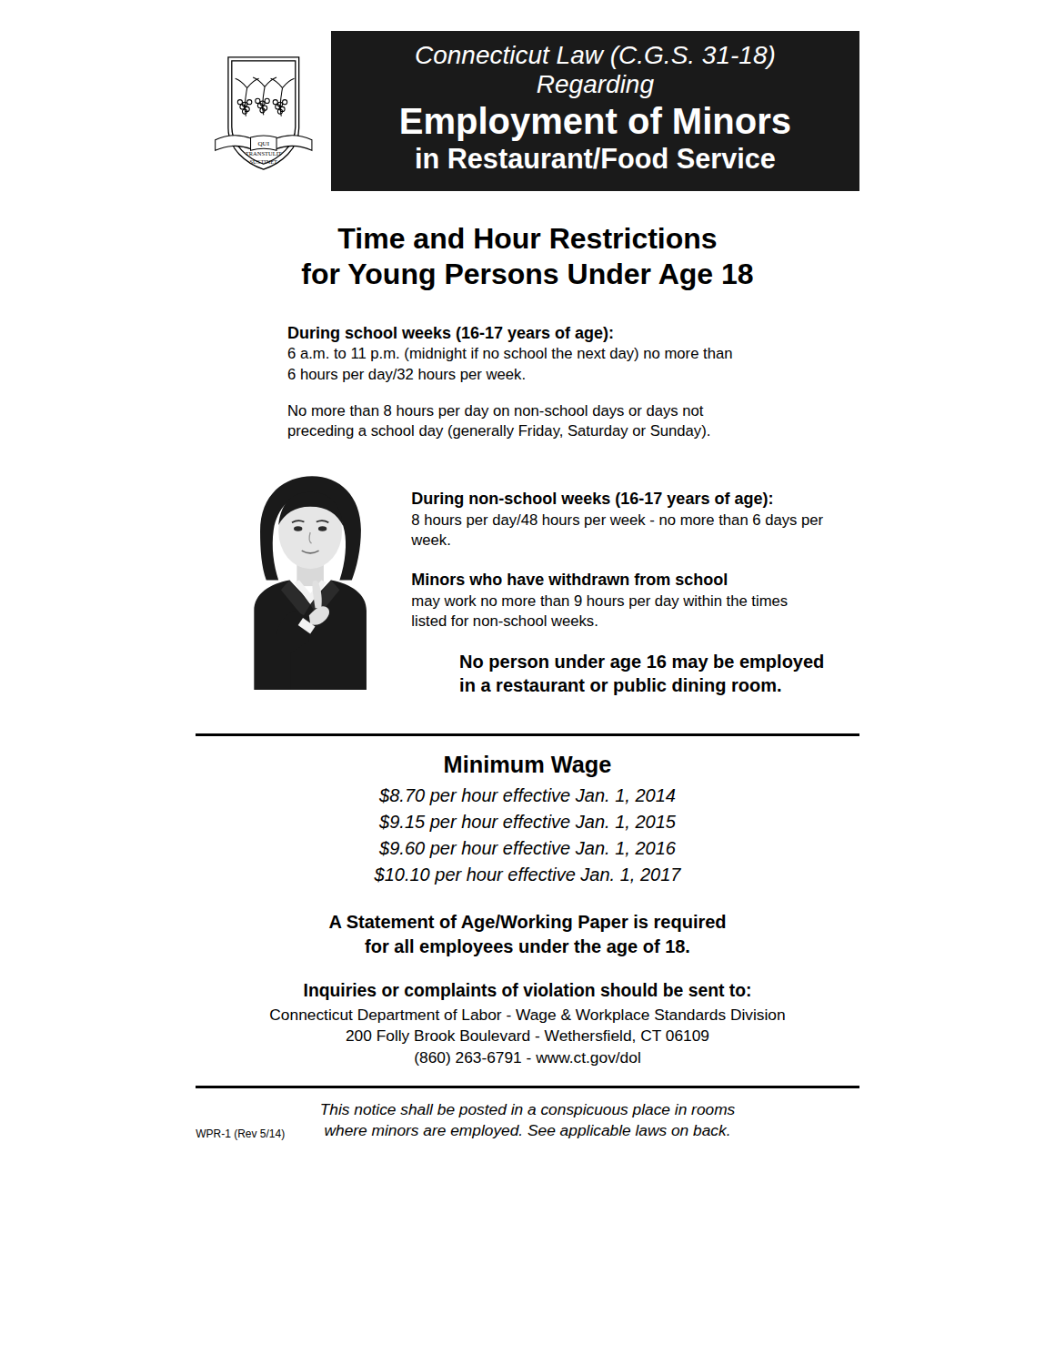QUI TRANSTULIT SUSTINET
Connecticut Law (C.G.S. 31-18) Regarding
Employment of Minors
in Restaurant/Food Service
Time and Hour Restrictions
for Young Persons Under Age 18
During school weeks (16-17 years of age):
6 a.m. to 11 p.m. (midnight if no school the next day) no more than
6 hours per day/32 hours per week.
No more than 8 hours per day on non-school days or days not
preceding a school day (generally Friday, Saturday or Sunday).
During non-school weeks (16-17 years of age):
8 hours per day/48 hours per week - no more than 6 days per week.
Minors who have withdrawn from school
may work no more than 9 hours per day within the times
listed for non-school weeks.
No person under age 16 may be employed
in a restaurant or public dining room.
Minimum Wage
$8.70 per hour effective Jan. 1, 2014
$9.15 per hour effective Jan. 1, 2015
$9.60 per hour effective Jan. 1, 2016
$10.10 per hour effective Jan. 1, 2017
A Statement of Age/Working Paper is required
for all employees under the age of 18.
Inquiries or complaints of violation should be sent to:
Connecticut Department of Labor - Wage & Workplace Standards Division
200 Folly Brook Boulevard - Wethersfield, CT 06109
(860) 263-6791 - www.ct.gov/dol
WPR-1 (Rev 5/14)
This notice shall be posted in a conspicuous place in rooms
where minors are employed. See applicable laws on back.